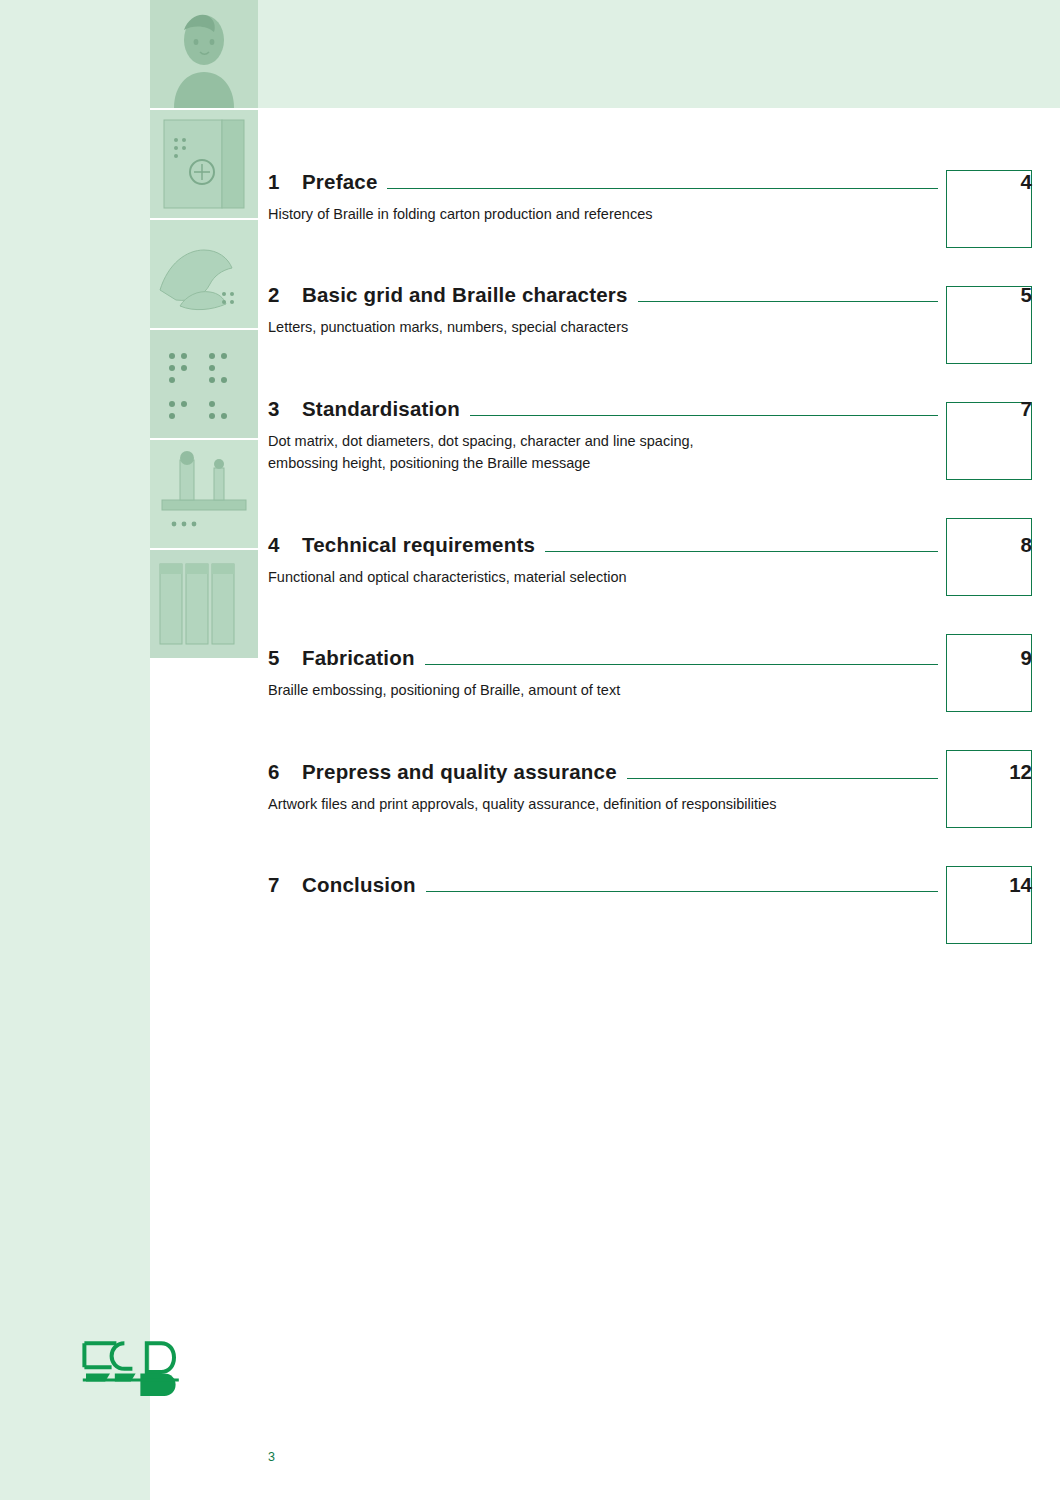1 Preface
4
History of Braille in folding carton production and references
2 Basic grid and Braille characters
5
Letters, punctuation marks, numbers, special characters
3 Standardisation
7
Dot matrix, dot diameters, dot spacing, character and line spacing,
embossing height, positioning the Braille message
4 Technical requirements
8
Functional and optical characteristics, material selection
5 Fabrication
9
Braille embossing, positioning of Braille, amount of text
6 Prepress and quality assurance
12
Artwork files and print approvals, quality assurance, definition of responsibilities
7 Conclusion
14
3